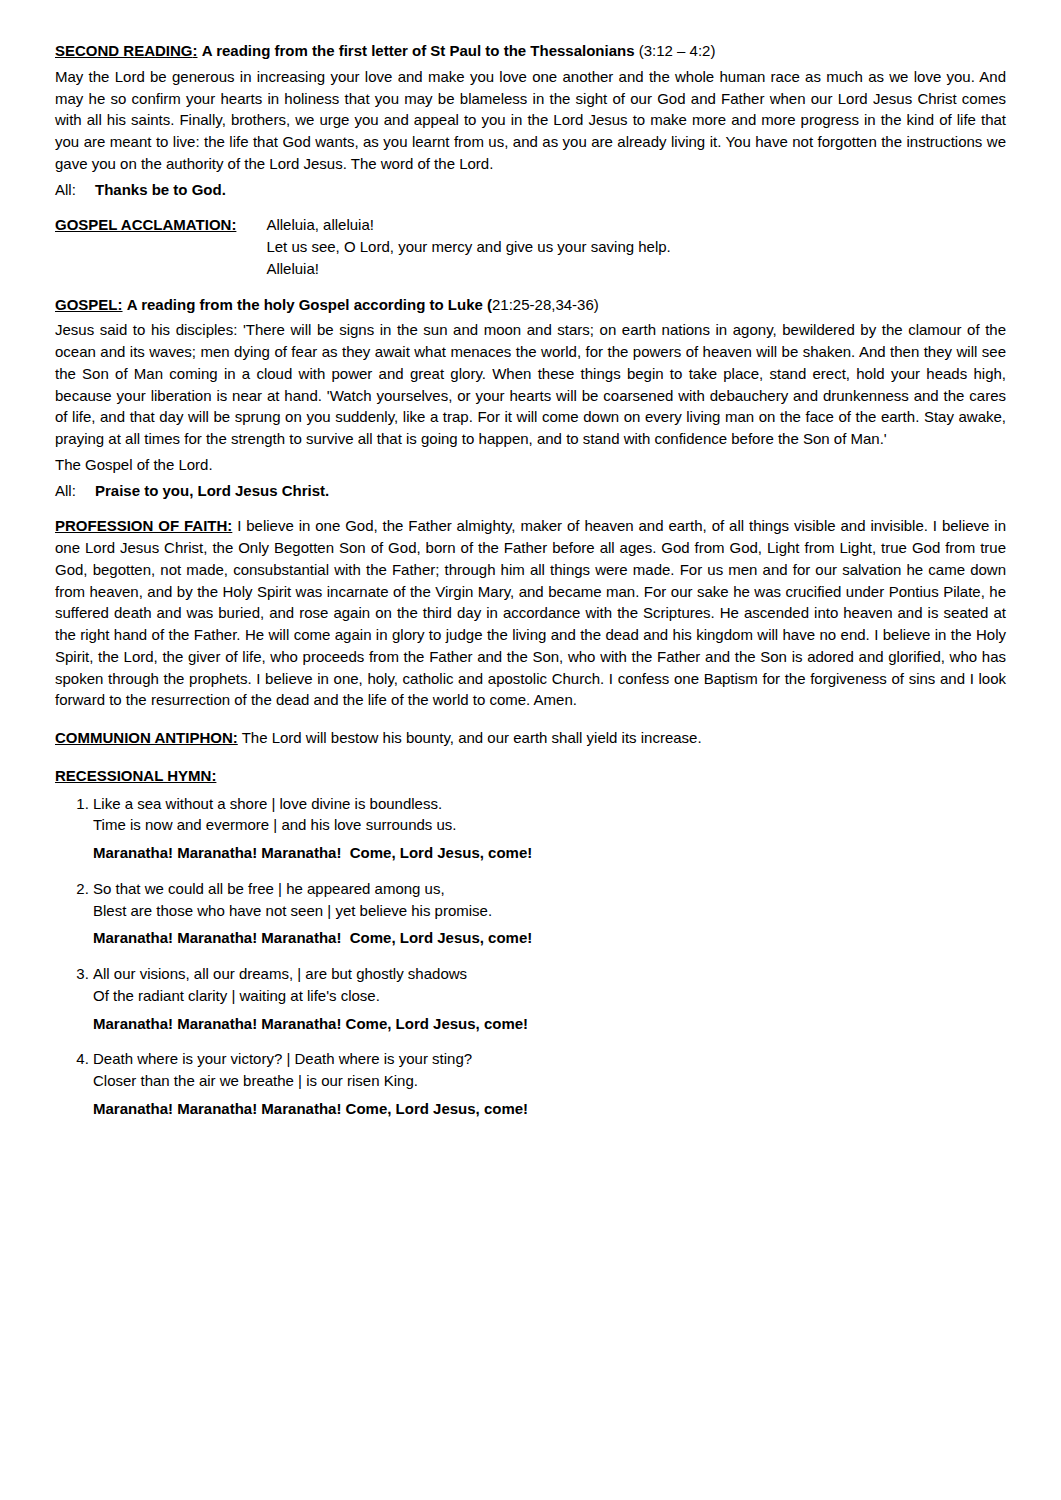SECOND READING: A reading from the first letter of St Paul to the Thessalonians (3:12 – 4:2)
May the Lord be generous in increasing your love and make you love one another and the whole human race as much as we love you. And may he so confirm your hearts in holiness that you may be blameless in the sight of our God and Father when our Lord Jesus Christ comes with all his saints. Finally, brothers, we urge you and appeal to you in the Lord Jesus to make more and more progress in the kind of life that you are meant to live: the life that God wants, as you learnt from us, and as you are already living it. You have not forgotten the instructions we gave you on the authority of the Lord Jesus. The word of the Lord.
All: Thanks be to God.
| GOSPEL ACCLAMATION: | Alleluia, alleluia! |
| | Let us see, O Lord, your mercy and give us your saving help. |
| | Alleluia! |
GOSPEL: A reading from the holy Gospel according to Luke (21:25-28,34-36)
Jesus said to his disciples: 'There will be signs in the sun and moon and stars; on earth nations in agony, bewildered by the clamour of the ocean and its waves; men dying of fear as they await what menaces the world, for the powers of heaven will be shaken. And then they will see the Son of Man coming in a cloud with power and great glory. When these things begin to take place, stand erect, hold your heads high, because your liberation is near at hand. 'Watch yourselves, or your hearts will be coarsened with debauchery and drunkenness and the cares of life, and that day will be sprung on you suddenly, like a trap. For it will come down on every living man on the face of the earth. Stay awake, praying at all times for the strength to survive all that is going to happen, and to stand with confidence before the Son of Man.'
The Gospel of the Lord.
All: Praise to you, Lord Jesus Christ.
PROFESSION OF FAITH: I believe in one God, the Father almighty, maker of heaven and earth, of all things visible and invisible. I believe in one Lord Jesus Christ, the Only Begotten Son of God, born of the Father before all ages. God from God, Light from Light, true God from true God, begotten, not made, consubstantial with the Father; through him all things were made. For us men and for our salvation he came down from heaven, and by the Holy Spirit was incarnate of the Virgin Mary, and became man. For our sake he was crucified under Pontius Pilate, he suffered death and was buried, and rose again on the third day in accordance with the Scriptures. He ascended into heaven and is seated at the right hand of the Father. He will come again in glory to judge the living and the dead and his kingdom will have no end. I believe in the Holy Spirit, the Lord, the giver of life, who proceeds from the Father and the Son, who with the Father and the Son is adored and glorified, who has spoken through the prophets. I believe in one, holy, catholic and apostolic Church. I confess one Baptism for the forgiveness of sins and I look forward to the resurrection of the dead and the life of the world to come. Amen.
COMMUNION ANTIPHON: The Lord will bestow his bounty, and our earth shall yield its increase.
RECESSIONAL HYMN:
Like a sea without a shore | love divine is boundless.
Time is now and evermore | and his love surrounds us.
Maranatha! Maranatha! Maranatha! Come, Lord Jesus, come!
So that we could all be free | he appeared among us,
Blest are those who have not seen | yet believe his promise.
Maranatha! Maranatha! Maranatha! Come, Lord Jesus, come!
All our visions, all our dreams, | are but ghostly shadows
Of the radiant clarity | waiting at life's close.
Maranatha! Maranatha! Maranatha! Come, Lord Jesus, come!
Death where is your victory? | Death where is your sting?
Closer than the air we breathe | is our risen King.
Maranatha! Maranatha! Maranatha! Come, Lord Jesus, come!